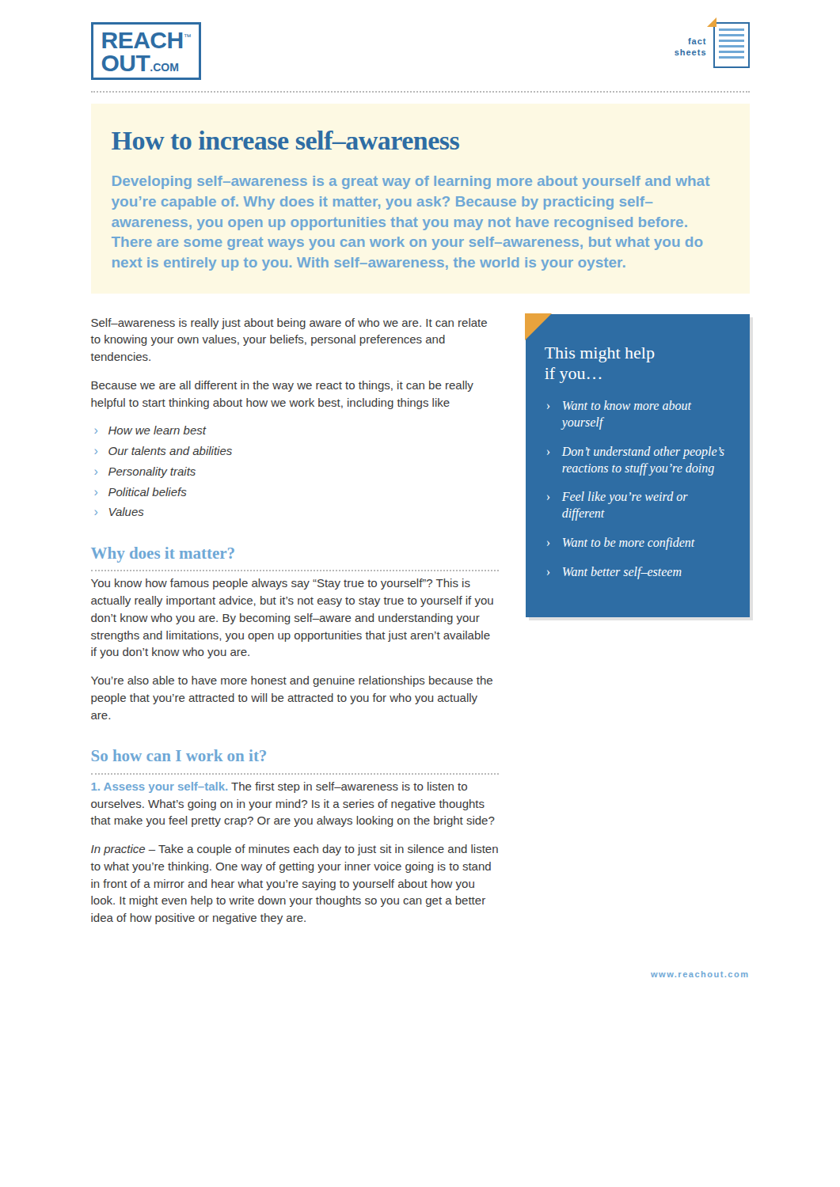REACH™ OUT.COM
fact
sheets
How to increase self–awareness
Developing self–awareness is a great way of learning more about yourself and what you’re capable of. Why does it matter, you ask? Because by practicing self–awareness, you open up opportunities that you may not have recognised before. There are some great ways you can work on your self–awareness, but what you do next is entirely up to you. With self–awareness, the world is your oyster.
Self–awareness is really just about being aware of who we are. It can relate to knowing your own values, your beliefs, personal preferences and tendencies.
Because we are all different in the way we react to things, it can be really helpful to start thinking about how we work best, including things like
How we learn best
Our talents and abilities
Personality traits
Political beliefs
Values
Why does it matter?
You know how famous people always say “Stay true to yourself”? This is actually really important advice, but it’s not easy to stay true to yourself if you don’t know who you are. By becoming self–aware and understanding your strengths and limitations, you open up opportunities that just aren’t available if you don’t know who you are.
You’re also able to have more honest and genuine relationships because the people that you’re attracted to will be attracted to you for who you actually are.
So how can I work on it?
1. Assess your self–talk. The first step in self–awareness is to listen to ourselves. What’s going on in your mind? Is it a series of negative thoughts that make you feel pretty crap? Or are you always looking on the bright side?
In practice – Take a couple of minutes each day to just sit in silence and listen to what you’re thinking. One way of getting your inner voice going is to stand in front of a mirror and hear what you’re saying to yourself about how you look. It might even help to write down your thoughts so you can get a better idea of how positive or negative they are.
This might help
if you…
Want to know more about yourself
Don’t understand other people’s reactions to stuff you’re doing
Feel like you’re weird or different
Want to be more confident
Want better self–esteem
www.reachout.com